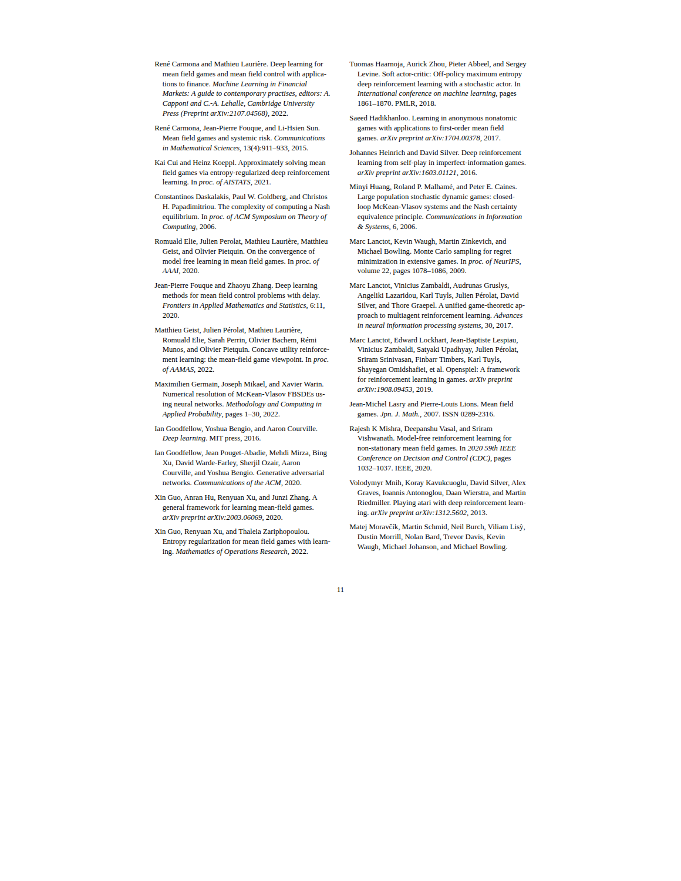René Carmona and Mathieu Laurière. Deep learning for mean field games and mean field control with applications to finance. Machine Learning in Financial Markets: A guide to contemporary practises, editors: A. Capponi and C.-A. Lehalle, Cambridge University Press (Preprint arXiv:2107.04568), 2022.
René Carmona, Jean-Pierre Fouque, and Li-Hsien Sun. Mean field games and systemic risk. Communications in Mathematical Sciences, 13(4):911–933, 2015.
Kai Cui and Heinz Koeppl. Approximately solving mean field games via entropy-regularized deep reinforcement learning. In proc. of AISTATS, 2021.
Constantinos Daskalakis, Paul W. Goldberg, and Christos H. Papadimitriou. The complexity of computing a Nash equilibrium. In proc. of ACM Symposium on Theory of Computing, 2006.
Romuald Elie, Julien Perolat, Mathieu Laurière, Matthieu Geist, and Olivier Pietquin. On the convergence of model free learning in mean field games. In proc. of AAAI, 2020.
Jean-Pierre Fouque and Zhaoyu Zhang. Deep learning methods for mean field control problems with delay. Frontiers in Applied Mathematics and Statistics, 6:11, 2020.
Matthieu Geist, Julien Pérolat, Mathieu Laurière, Romuald Elie, Sarah Perrin, Olivier Bachem, Rémi Munos, and Olivier Pietquin. Concave utility reinforcement learning: the mean-field game viewpoint. In proc. of AAMAS, 2022.
Maximilien Germain, Joseph Mikael, and Xavier Warin. Numerical resolution of McKean-Vlasov FBSDEs using neural networks. Methodology and Computing in Applied Probability, pages 1–30, 2022.
Ian Goodfellow, Yoshua Bengio, and Aaron Courville. Deep learning. MIT press, 2016.
Ian Goodfellow, Jean Pouget-Abadie, Mehdi Mirza, Bing Xu, David Warde-Farley, Sherjil Ozair, Aaron Courville, and Yoshua Bengio. Generative adversarial networks. Communications of the ACM, 2020.
Xin Guo, Anran Hu, Renyuan Xu, and Junzi Zhang. A general framework for learning mean-field games. arXiv preprint arXiv:2003.06069, 2020.
Xin Guo, Renyuan Xu, and Thaleia Zariphopoulou. Entropy regularization for mean field games with learning. Mathematics of Operations Research, 2022.
Tuomas Haarnoja, Aurick Zhou, Pieter Abbeel, and Sergey Levine. Soft actor-critic: Off-policy maximum entropy deep reinforcement learning with a stochastic actor. In International conference on machine learning, pages 1861–1870. PMLR, 2018.
Saeed Hadikhanloo. Learning in anonymous nonatomic games with applications to first-order mean field games. arXiv preprint arXiv:1704.00378, 2017.
Johannes Heinrich and David Silver. Deep reinforcement learning from self-play in imperfect-information games. arXiv preprint arXiv:1603.01121, 2016.
Minyi Huang, Roland P. Malhamé, and Peter E. Caines. Large population stochastic dynamic games: closed-loop McKean-Vlasov systems and the Nash certainty equivalence principle. Communications in Information & Systems, 6, 2006.
Marc Lanctot, Kevin Waugh, Martin Zinkevich, and Michael Bowling. Monte Carlo sampling for regret minimization in extensive games. In proc. of NeurIPS, volume 22, pages 1078–1086, 2009.
Marc Lanctot, Vinicius Zambaldi, Audrunas Gruslys, Angeliki Lazaridou, Karl Tuyls, Julien Pérolat, David Silver, and Thore Graepel. A unified game-theoretic approach to multiagent reinforcement learning. Advances in neural information processing systems, 30, 2017.
Marc Lanctot, Edward Lockhart, Jean-Baptiste Lespiau, Vinicius Zambaldi, Satyaki Upadhyay, Julien Pérolat, Sriram Srinivasan, Finbarr Timbers, Karl Tuyls, Shayegan Omidshafiei, et al. Openspiel: A framework for reinforcement learning in games. arXiv preprint arXiv:1908.09453, 2019.
Jean-Michel Lasry and Pierre-Louis Lions. Mean field games. Jpn. J. Math., 2007. ISSN 0289-2316.
Rajesh K Mishra, Deepanshu Vasal, and Sriram Vishwanath. Model-free reinforcement learning for non-stationary mean field games. In 2020 59th IEEE Conference on Decision and Control (CDC), pages 1032–1037. IEEE, 2020.
Volodymyr Mnih, Koray Kavukcuoglu, David Silver, Alex Graves, Ioannis Antonoglou, Daan Wierstra, and Martin Riedmiller. Playing atari with deep reinforcement learning. arXiv preprint arXiv:1312.5602, 2013.
Matej Moravčík, Martin Schmid, Neil Burch, Viliam Lisỳ, Dustin Morrill, Nolan Bard, Trevor Davis, Kevin Waugh, Michael Johanson, and Michael Bowling.
11